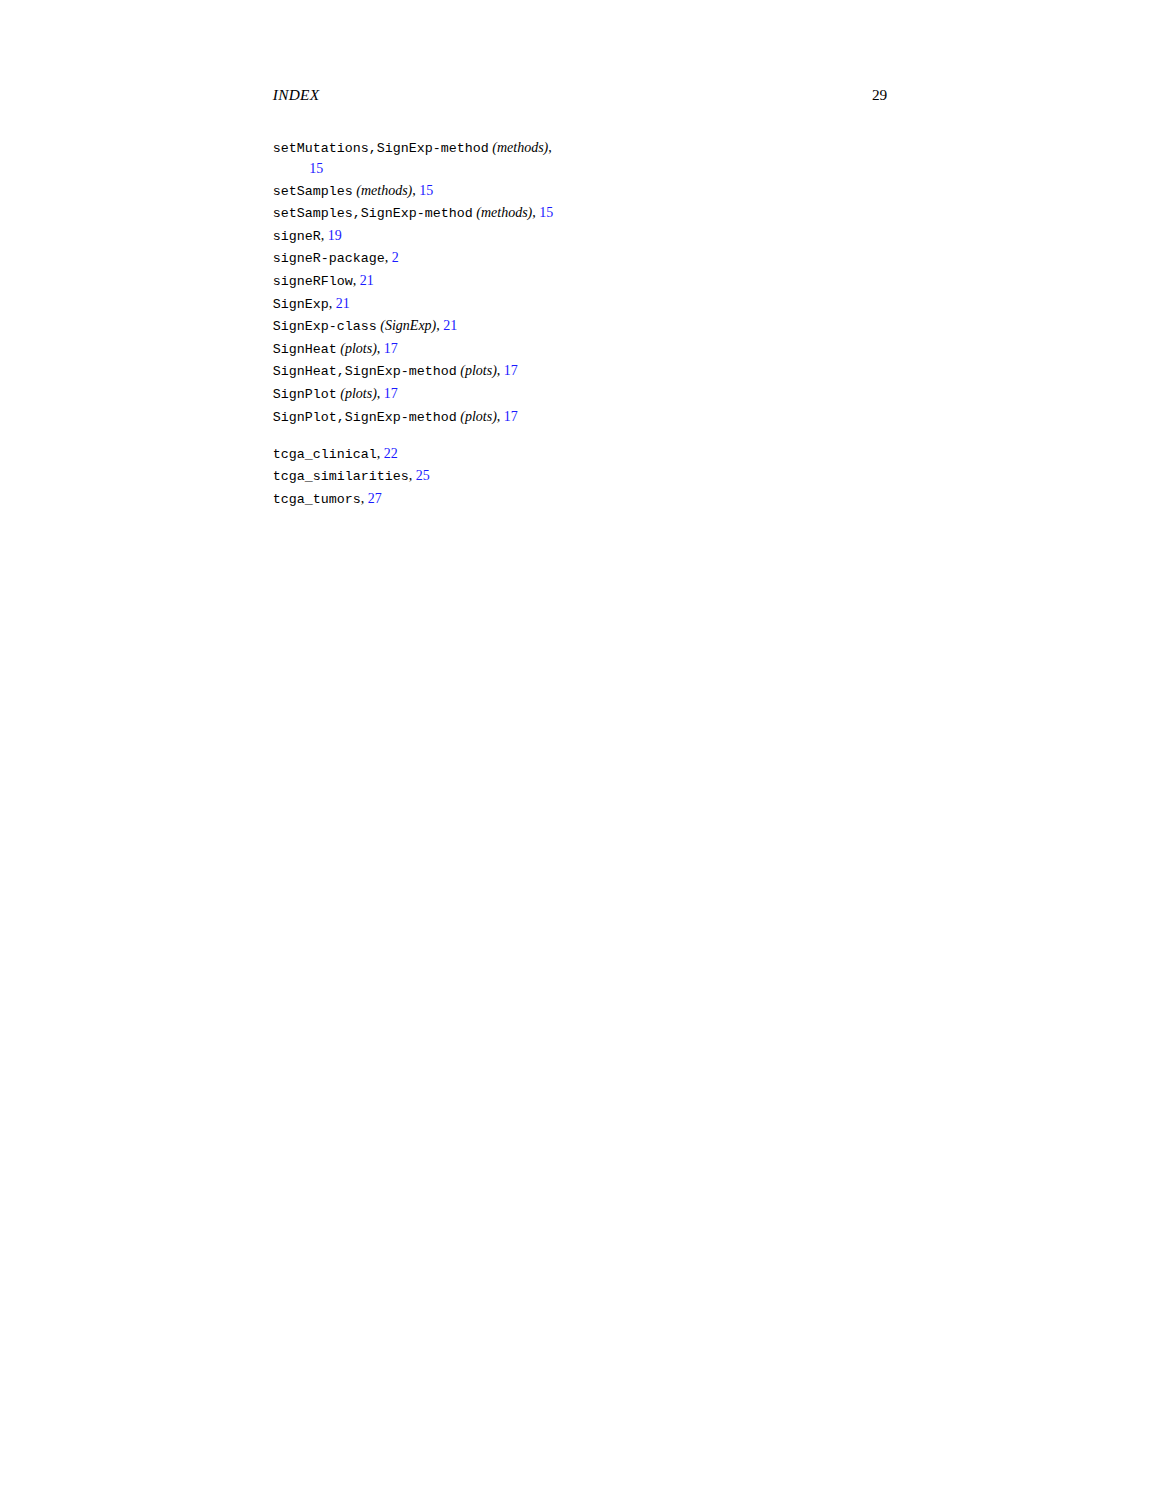INDEX 29
setMutations,SignExp-method (methods), 15
setSamples (methods), 15
setSamples,SignExp-method (methods), 15
signeR, 19
signeR-package, 2
signeRFlow, 21
SignExp, 21
SignExp-class (SignExp), 21
SignHeat (plots), 17
SignHeat,SignExp-method (plots), 17
SignPlot (plots), 17
SignPlot,SignExp-method (plots), 17
tcga_clinical, 22
tcga_similarities, 25
tcga_tumors, 27